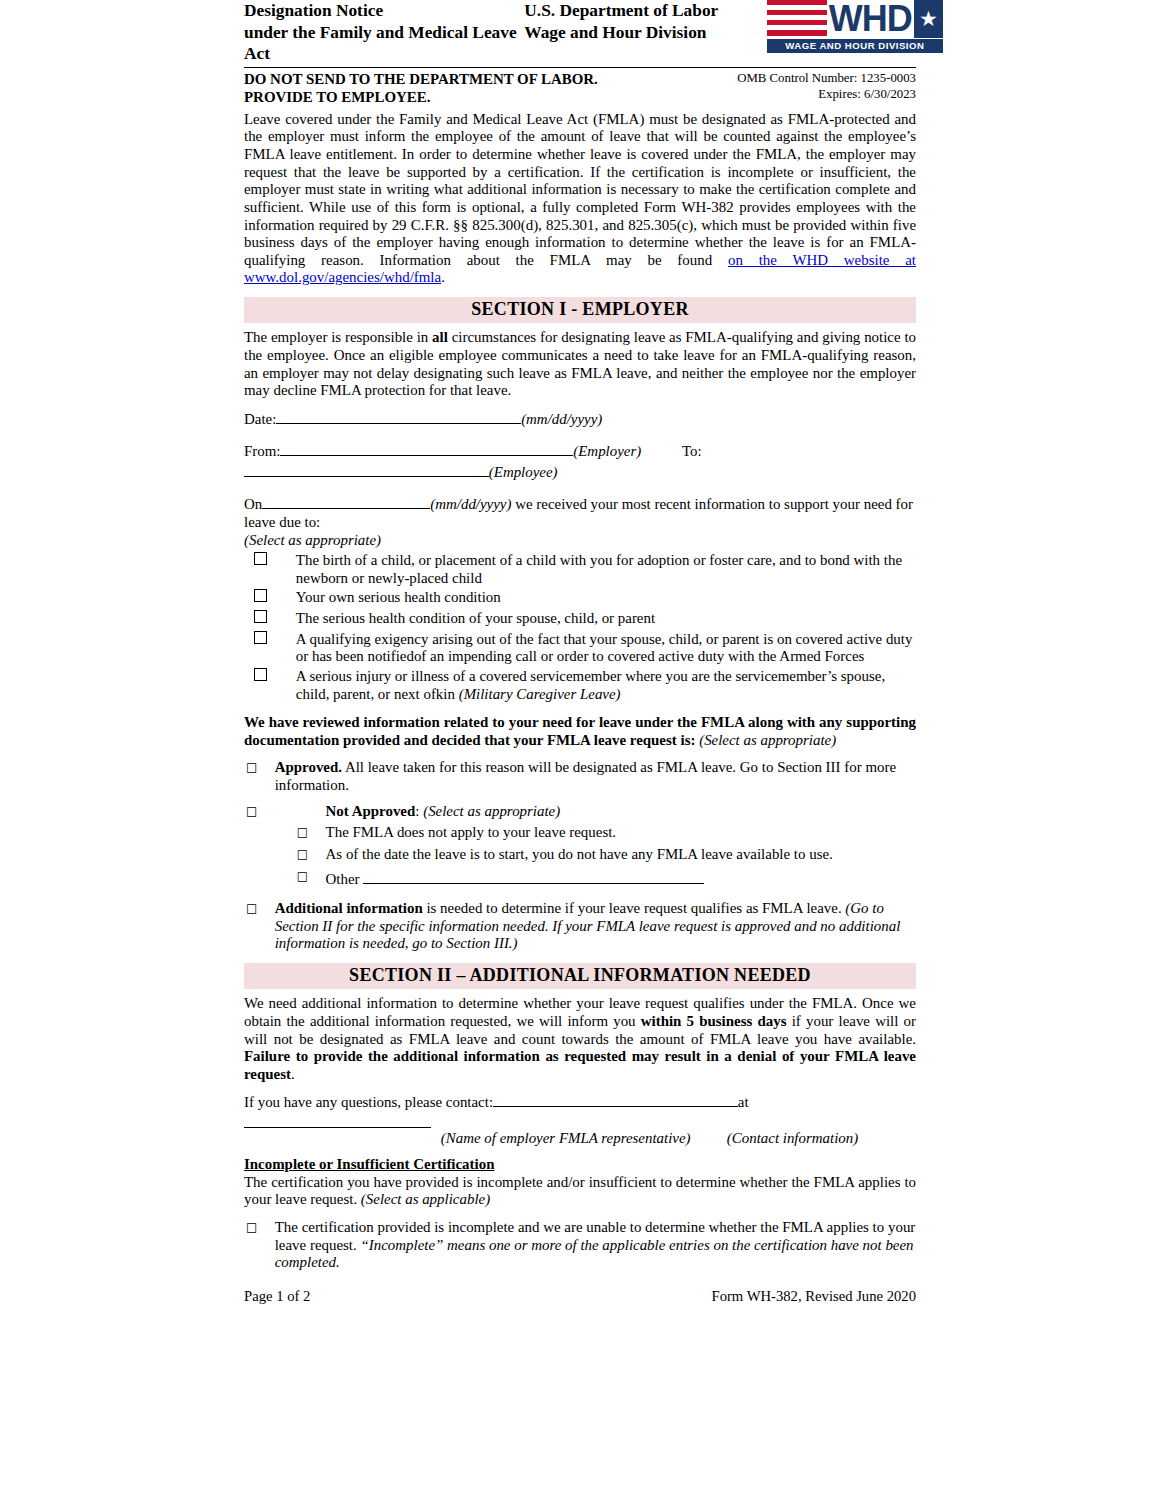Designation Notice
under the Family and Medical Leave Act
U.S. Department of Labor
Wage and Hour Division
WHD
★
WAGE AND HOUR DIVISION
DO NOT SEND TO THE DEPARTMENT OF LABOR.
PROVIDE TO EMPLOYEE.
OMB Control Number: 1235-0003
Expires: 6/30/2023
Leave covered under the Family and Medical Leave Act (FMLA) must be designated as FMLA-protected and the employer must inform the employee of the amount of leave that will be counted against the employee’s FMLA leave entitlement. In order to determine whether leave is covered under the FMLA, the employer may request that the leave be supported by a certification. If the certification is incomplete or insufficient, the employer must state in writing what additional information is necessary to make the certification complete and sufficient. While use of this form is optional, a fully completed Form WH-382 provides employees with the information required by 29 C.F.R. §§ 825.300(d), 825.301, and 825.305(c), which must be provided within five business days of the employer having enough information to determine whether the leave is for an FMLA-qualifying reason. Information about the FMLA may be found on the WHD website at www.dol.gov/agencies/whd/fmla.
SECTION I - EMPLOYER
The employer is responsible in all circumstances for designating leave as FMLA-qualifying and giving notice to the employee. Once an eligible employee communicates a need to take leave for an FMLA-qualifying reason, an employer may not delay designating such leave as FMLA leave, and neither the employee nor the employer may decline FMLA protection for that leave.
Date: (mm/dd/yyyy)
From: (Employer) To: (Employee)
On (mm/dd/yyyy) we received your most recent information to support your need for leave due to:
(Select as appropriate)
| | The birth of a child, or placement of a child with you for adoption or foster care, and to bond with the newborn or newly-placed child |
| | Your own serious health condition |
| | The serious health condition of your spouse, child, or parent |
| | A qualifying exigency arising out of the fact that your spouse, child, or parent is on covered active duty or has been notifiedof an impending call or order to covered active duty with the Armed Forces |
| | A serious injury or illness of a covered servicemember where you are the servicemember’s spouse, child, parent, or next ofkin (Military Caregiver Leave) |
We have reviewed information related to your need for leave under the FMLA along with any supporting documentation provided and decided that your FMLA leave request is: (Select as appropriate)
| □ | Approved. All leave taken for this reason will be designated as FMLA leave. Go to Section III for more information. |
| □ | Not Approved : (Select as appropriate) |
| □ | The FMLA does not apply to your leave request. |
| □ | As of the date the leave is to start, you do not have any FMLA leave available to use. |
| □ | Other |
| □ | Additional information is needed to determine if your leave request qualifies as FMLA leave. (Go to Section II for the specific information needed. If your FMLA leave request is approved and no additional information is needed, go to Section III.) |
SECTION II – ADDITIONAL INFORMATION NEEDED
We need additional information to determine whether your leave request qualifies under the FMLA. Once we obtain the additional information requested, we will inform you within 5 business days if your leave will or will not be designated as FMLA leave and count towards the amount of FMLA leave you have available. Failure to provide the additional information as requested may result in a denial of your FMLA leave request.
If you have any questions, please contact: at
(Name of employer FMLA representative) (Contact information)
Incomplete or Insufficient Certification
The certification you have provided is incomplete and/or insufficient to determine whether the FMLA applies to your leave request. (Select as applicable)
| □ | The certification provided is incomplete and we are unable to determine whether the FMLA applies to your leave request. “Incomplete” means one or more of the applicable entries on the certification have not been completed. |
Page 1 of 2
Form WH-382, Revised June 2020